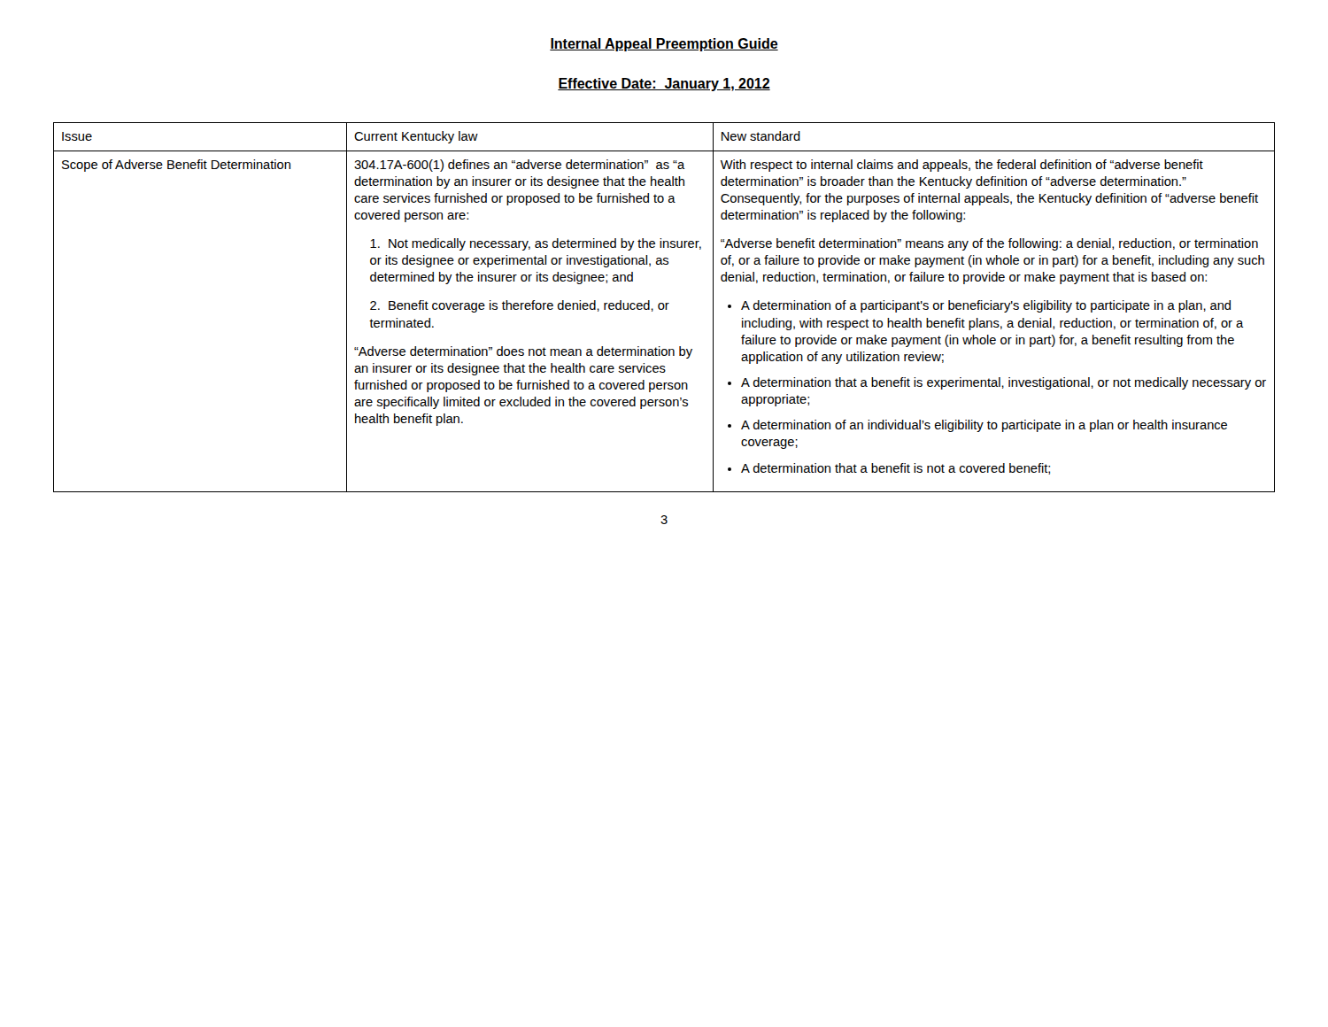Internal Appeal Preemption Guide
Effective Date: January 1, 2012
| Issue | Current Kentucky law | New standard |
| --- | --- | --- |
| Scope of Adverse Benefit Determination | 304.17A-600(1) defines an “adverse determination” as “a determination by an insurer or its designee that the health care services furnished or proposed to be furnished to a covered person are: 1. Not medically necessary, as determined by the insurer, or its designee or experimental or investigational, as determined by the insurer or its designee; and 2. Benefit coverage is therefore denied, reduced, or terminated. “Adverse determination” does not mean a determination by an insurer or its designee that the health care services furnished or proposed to be furnished to a covered person are specifically limited or excluded in the covered person’s health benefit plan. | With respect to internal claims and appeals, the federal definition of “adverse benefit determination” is broader than the Kentucky definition of “adverse determination.” Consequently, for the purposes of internal appeals, the Kentucky definition of “adverse benefit determination” is replaced by the following: “Adverse benefit determination” means any of the following: a denial, reduction, or termination of, or a failure to provide or make payment (in whole or in part) for a benefit, including any such denial, reduction, termination, or failure to provide or make payment that is based on: A determination of a participant's or beneficiary's eligibility to participate in a plan, and including, with respect to health benefit plans, a denial, reduction, or termination of, or a failure to provide or make payment (in whole or in part) for, a benefit resulting from the application of any utilization review; A determination that a benefit is experimental, investigational, or not medically necessary or appropriate; A determination of an individual’s eligibility to participate in a plan or health insurance coverage; A determination that a benefit is not a covered benefit; |
3